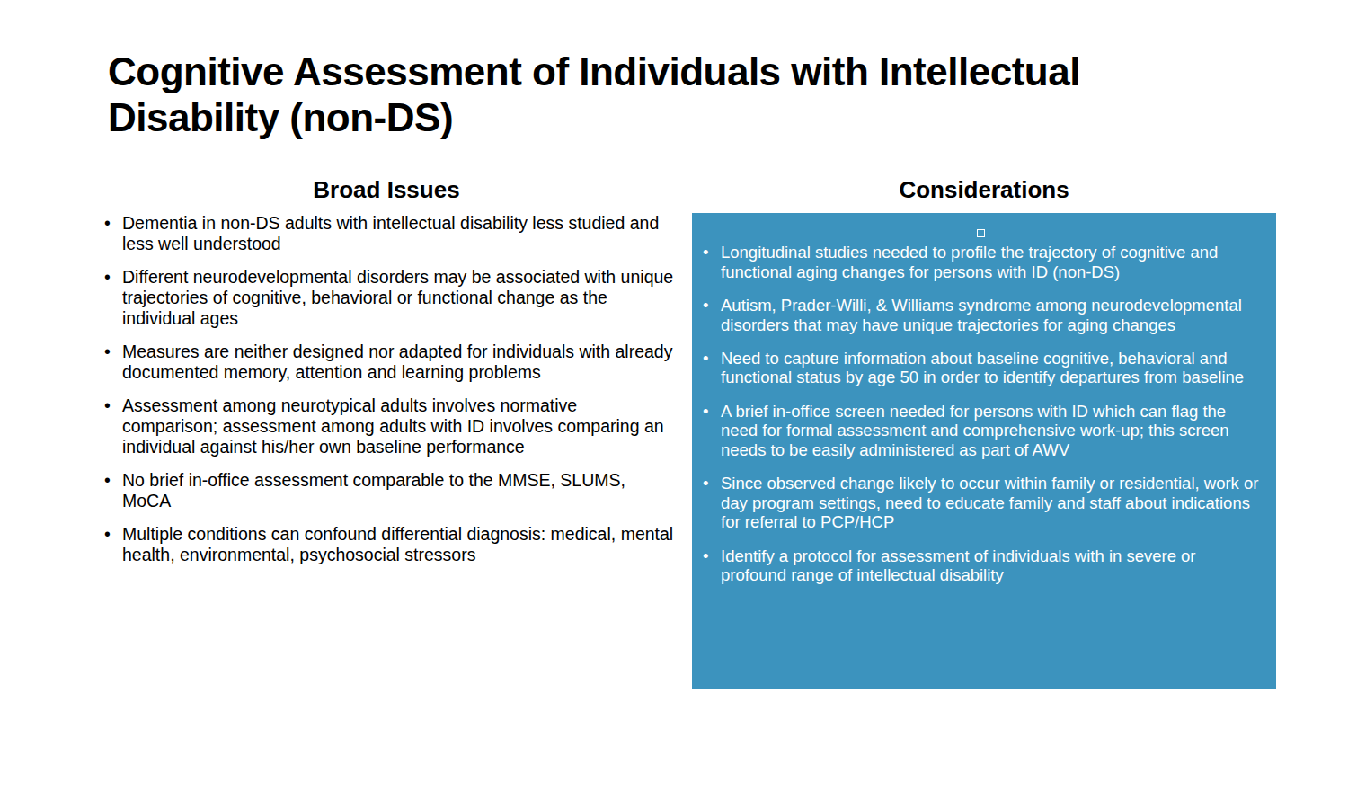Cognitive Assessment of Individuals with Intellectual Disability (non-DS)
Broad Issues
Dementia in non-DS adults with intellectual disability less studied and less well understood
Different neurodevelopmental disorders may be associated with unique trajectories of cognitive, behavioral or functional change as the individual ages
Measures are neither designed nor adapted for individuals with already documented memory, attention and learning problems
Assessment among neurotypical adults involves normative comparison; assessment among adults with ID involves comparing an individual against his/her own baseline performance
No brief in-office assessment comparable to the MMSE, SLUMS, MoCA
Multiple conditions can confound differential diagnosis: medical, mental health, environmental, psychosocial stressors
Considerations
Longitudinal studies needed to profile the trajectory of cognitive and functional aging changes for persons with ID (non-DS)
Autism, Prader-Willi, & Williams syndrome among neurodevelopmental disorders that may have unique trajectories for aging changes
Need to capture information about baseline cognitive, behavioral and functional status by age 50 in order to identify departures from baseline
A brief in-office screen needed for persons with ID which can flag the need for formal assessment and comprehensive work-up; this screen needs to be easily administered as part of AWV
Since observed change likely to occur within family or residential, work or day program settings, need to educate family and staff about indications for referral to PCP/HCP
Identify a protocol for assessment of individuals with in severe or profound range of intellectual disability